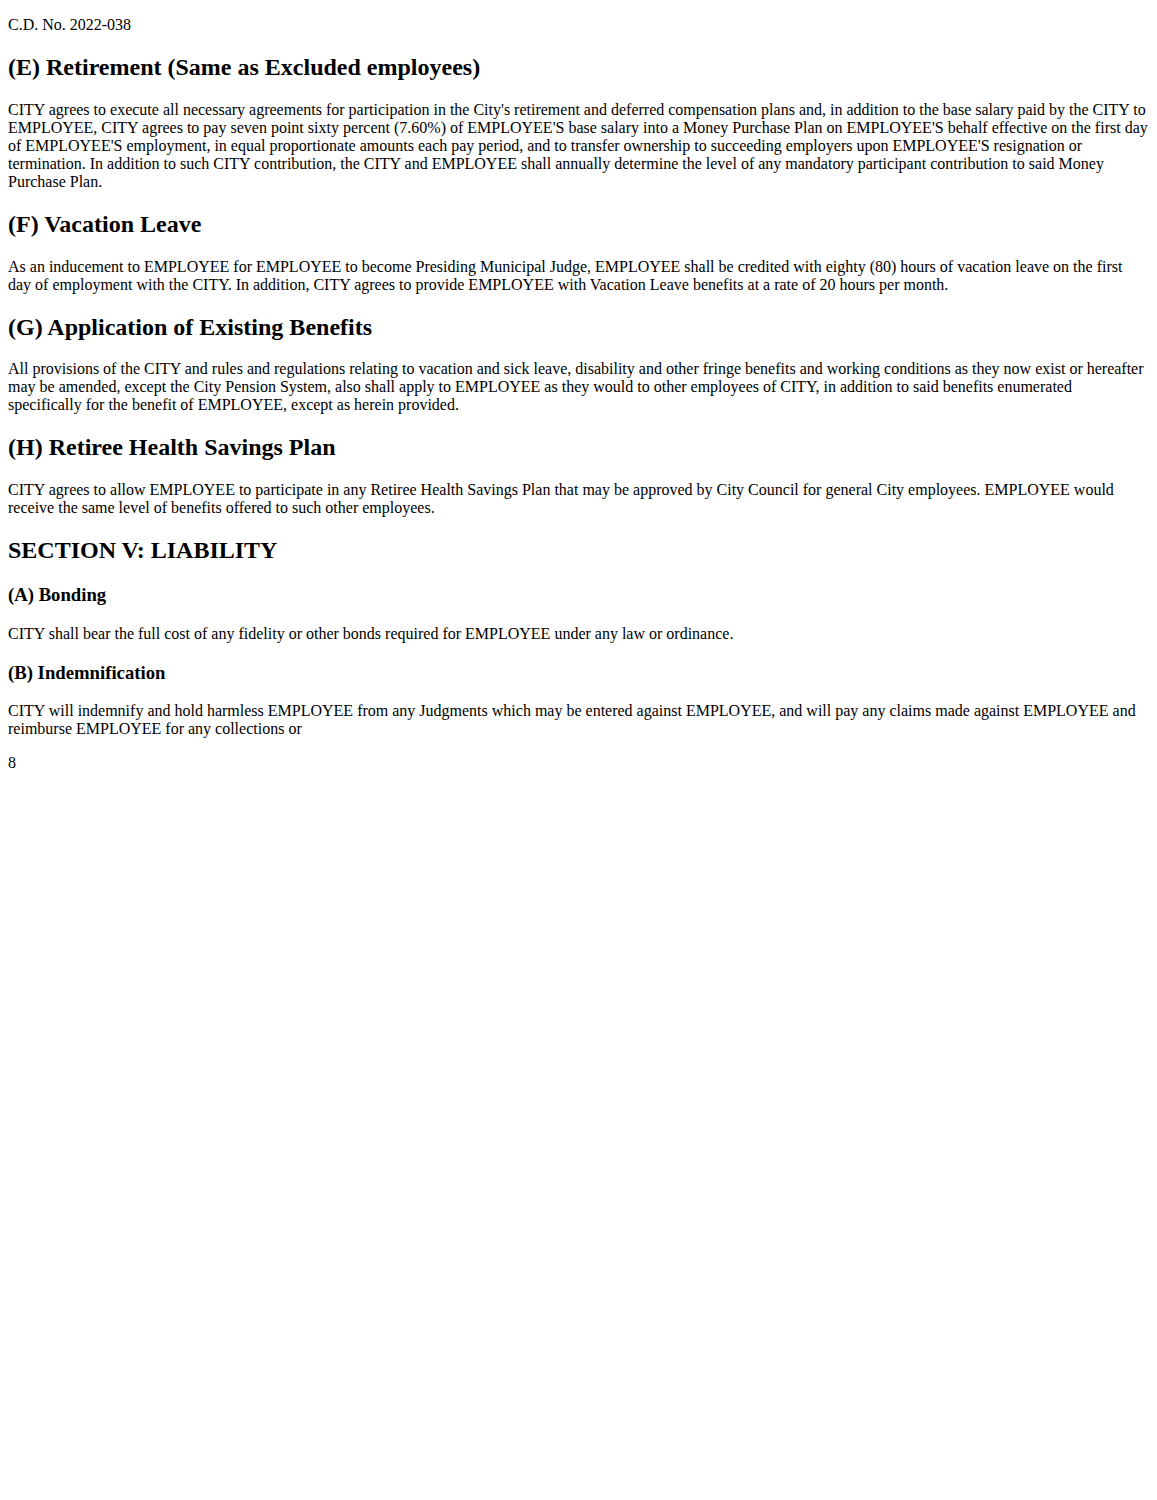C.D. No. 2022-038
(E) Retirement (Same as Excluded employees)
CITY agrees to execute all necessary agreements for participation in the City's retirement and deferred compensation plans and, in addition to the base salary paid by the CITY to EMPLOYEE, CITY agrees to pay seven point sixty percent (7.60%) of EMPLOYEE'S base salary into a Money Purchase Plan on EMPLOYEE'S behalf effective on the first day of EMPLOYEE'S employment, in equal proportionate amounts each pay period, and to transfer ownership to succeeding employers upon EMPLOYEE'S resignation or termination. In addition to such CITY contribution, the CITY and EMPLOYEE shall annually determine the level of any mandatory participant contribution to said Money Purchase Plan.
(F) Vacation Leave
As an inducement to EMPLOYEE for EMPLOYEE to become Presiding Municipal Judge, EMPLOYEE shall be credited with eighty (80) hours of vacation leave on the first day of employment with the CITY. In addition, CITY agrees to provide EMPLOYEE with Vacation Leave benefits at a rate of 20 hours per month.
(G) Application of Existing Benefits
All provisions of the CITY and rules and regulations relating to vacation and sick leave, disability and other fringe benefits and working conditions as they now exist or hereafter may be amended, except the City Pension System, also shall apply to EMPLOYEE as they would to other employees of CITY, in addition to said benefits enumerated specifically for the benefit of EMPLOYEE, except as herein provided.
(H) Retiree Health Savings Plan
CITY agrees to allow EMPLOYEE to participate in any Retiree Health Savings Plan that may be approved by City Council for general City employees. EMPLOYEE would receive the same level of benefits offered to such other employees.
SECTION V: LIABILITY
(A) Bonding
CITY shall bear the full cost of any fidelity or other bonds required for EMPLOYEE under any law or ordinance.
(B) Indemnification
CITY will indemnify and hold harmless EMPLOYEE from any Judgments which may be entered against EMPLOYEE, and will pay any claims made against EMPLOYEE and reimburse EMPLOYEE for any collections or
8